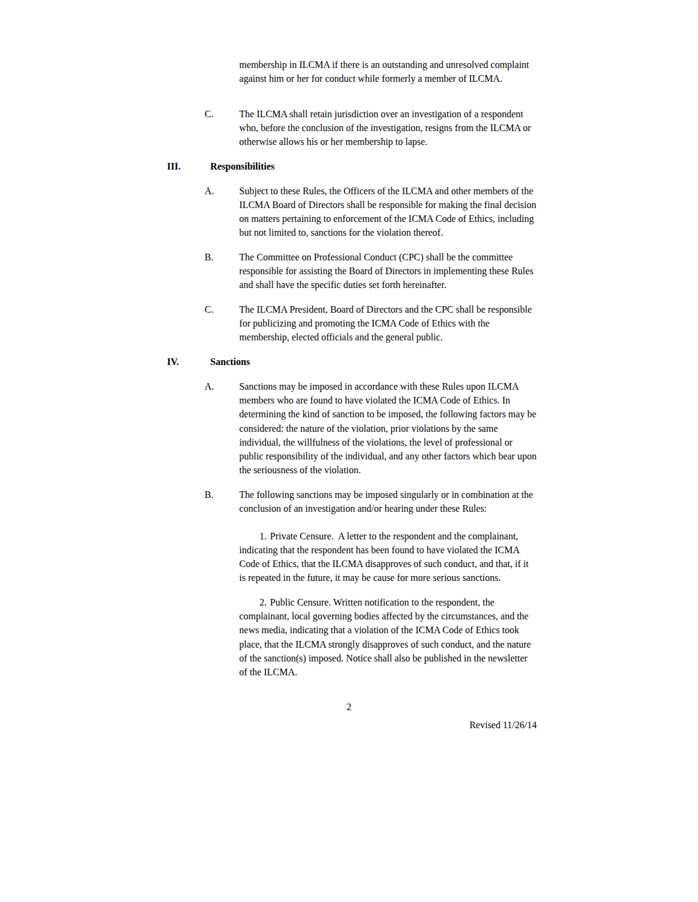membership in ILCMA if there is an outstanding and unresolved complaint against him or her for conduct while formerly a member of ILCMA.
C. The ILCMA shall retain jurisdiction over an investigation of a respondent who, before the conclusion of the investigation, resigns from the ILCMA or otherwise allows his or her membership to lapse.
III. Responsibilities
A. Subject to these Rules, the Officers of the ILCMA and other members of the ILCMA Board of Directors shall be responsible for making the final decision on matters pertaining to enforcement of the ICMA Code of Ethics, including but not limited to, sanctions for the violation thereof.
B. The Committee on Professional Conduct (CPC) shall be the committee responsible for assisting the Board of Directors in implementing these Rules and shall have the specific duties set forth hereinafter.
C. The ILCMA President, Board of Directors and the CPC shall be responsible for publicizing and promoting the ICMA Code of Ethics with the membership, elected officials and the general public.
IV. Sanctions
A. Sanctions may be imposed in accordance with these Rules upon ILCMA members who are found to have violated the ICMA Code of Ethics. In determining the kind of sanction to be imposed, the following factors may be considered: the nature of the violation, prior violations by the same individual, the willfulness of the violations, the level of professional or public responsibility of the individual, and any other factors which bear upon the seriousness of the violation.
B. The following sanctions may be imposed singularly or in combination at the conclusion of an investigation and/or hearing under these Rules:
1. Private Censure. A letter to the respondent and the complainant, indicating that the respondent has been found to have violated the ICMA Code of Ethics, that the ILCMA disapproves of such conduct, and that, if it is repeated in the future, it may be cause for more serious sanctions.
2. Public Censure. Written notification to the respondent, the complainant, local governing bodies affected by the circumstances, and the news media, indicating that a violation of the ICMA Code of Ethics took place, that the ILCMA strongly disapproves of such conduct, and the nature of the sanction(s) imposed. Notice shall also be published in the newsletter of the ILCMA.
2
Revised 11/26/14